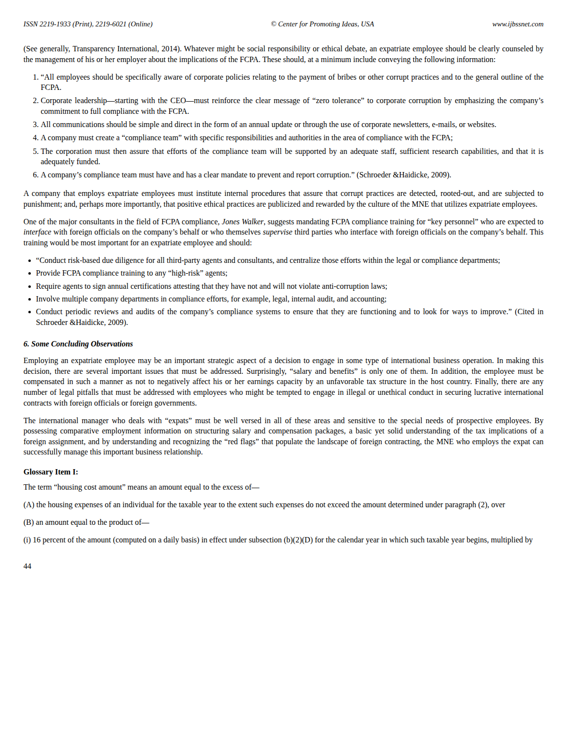ISSN 2219-1933 (Print), 2219-6021 (Online) © Center for Promoting Ideas, USA www.ijbssnet.com
(See generally, Transparency International, 2014). Whatever might be social responsibility or ethical debate, an expatriate employee should be clearly counseled by the management of his or her employer about the implications of the FCPA. These should, at a minimum include conveying the following information:
“All employees should be specifically aware of corporate policies relating to the payment of bribes or other corrupt practices and to the general outline of the FCPA.
Corporate leadership—starting with the CEO—must reinforce the clear message of “zero tolerance” to corporate corruption by emphasizing the company’s commitment to full compliance with the FCPA.
All communications should be simple and direct in the form of an annual update or through the use of corporate newsletters, e-mails, or websites.
A company must create a “compliance team” with specific responsibilities and authorities in the area of compliance with the FCPA;
The corporation must then assure that efforts of the compliance team will be supported by an adequate staff, sufficient research capabilities, and that it is adequately funded.
A company’s compliance team must have and has a clear mandate to prevent and report corruption.” (Schroeder &Haidicke, 2009).
A company that employs expatriate employees must institute internal procedures that assure that corrupt practices are detected, rooted-out, and are subjected to punishment; and, perhaps more importantly, that positive ethical practices are publicized and rewarded by the culture of the MNE that utilizes expatriate employees.
One of the major consultants in the field of FCPA compliance, Jones Walker, suggests mandating FCPA compliance training for “key personnel” who are expected to interface with foreign officials on the company’s behalf or who themselves supervise third parties who interface with foreign officials on the company’s behalf. This training would be most important for an expatriate employee and should:
“Conduct risk-based due diligence for all third-party agents and consultants, and centralize those efforts within the legal or compliance departments;
Provide FCPA compliance training to any “high-risk” agents;
Require agents to sign annual certifications attesting that they have not and will not violate anti-corruption laws;
Involve multiple company departments in compliance efforts, for example, legal, internal audit, and accounting;
Conduct periodic reviews and audits of the company’s compliance systems to ensure that they are functioning and to look for ways to improve.” (Cited in Schroeder &Haidicke, 2009).
6. Some Concluding Observations
Employing an expatriate employee may be an important strategic aspect of a decision to engage in some type of international business operation. In making this decision, there are several important issues that must be addressed. Surprisingly, “salary and benefits” is only one of them. In addition, the employee must be compensated in such a manner as not to negatively affect his or her earnings capacity by an unfavorable tax structure in the host country. Finally, there are any number of legal pitfalls that must be addressed with employees who might be tempted to engage in illegal or unethical conduct in securing lucrative international contracts with foreign officials or foreign governments.
The international manager who deals with “expats” must be well versed in all of these areas and sensitive to the special needs of prospective employees. By possessing comparative employment information on structuring salary and compensation packages, a basic yet solid understanding of the tax implications of a foreign assignment, and by understanding and recognizing the “red flags” that populate the landscape of foreign contracting, the MNE who employs the expat can successfully manage this important business relationship.
Glossary Item I:
The term “housing cost amount” means an amount equal to the excess of—
(A) the housing expenses of an individual for the taxable year to the extent such expenses do not exceed the amount determined under paragraph (2), over
(B) an amount equal to the product of—
(i) 16 percent of the amount (computed on a daily basis) in effect under subsection (b)(2)(D) for the calendar year in which such taxable year begins, multiplied by
44